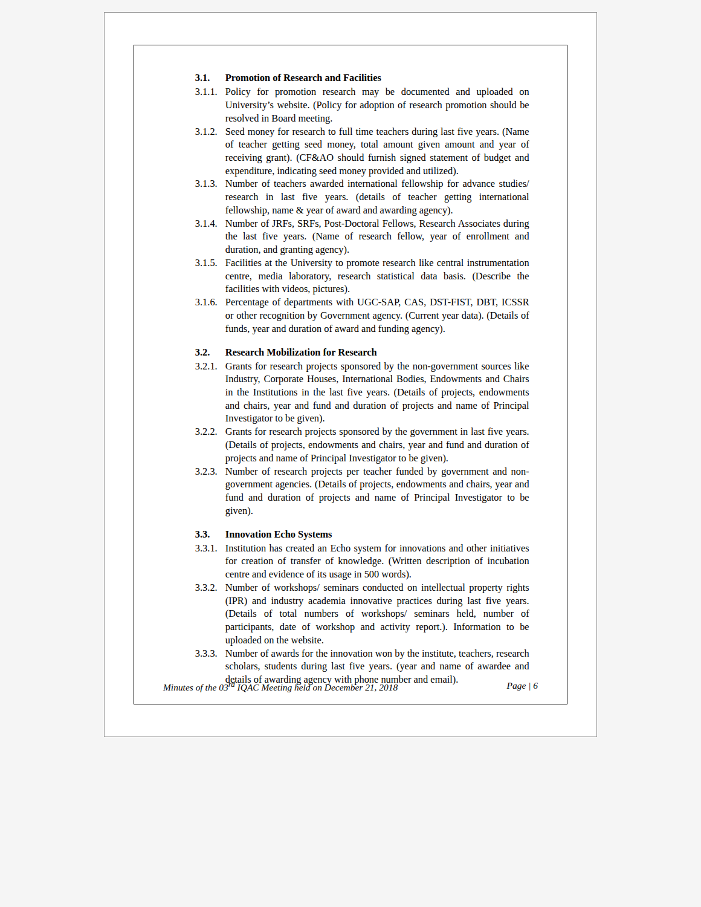3.1. Promotion of Research and Facilities
3.1.1. Policy for promotion research may be documented and uploaded on University’s website. (Policy for adoption of research promotion should be resolved in Board meeting.
3.1.2. Seed money for research to full time teachers during last five years. (Name of teacher getting seed money, total amount given amount and year of receiving grant). (CF&AO should furnish signed statement of budget and expenditure, indicating seed money provided and utilized).
3.1.3. Number of teachers awarded international fellowship for advance studies/ research in last five years. (details of teacher getting international fellowship, name & year of award and awarding agency).
3.1.4. Number of JRFs, SRFs, Post-Doctoral Fellows, Research Associates during the last five years. (Name of research fellow, year of enrollment and duration, and granting agency).
3.1.5. Facilities at the University to promote research like central instrumentation centre, media laboratory, research statistical data basis. (Describe the facilities with videos, pictures).
3.1.6. Percentage of departments with UGC-SAP, CAS, DST-FIST, DBT, ICSSR or other recognition by Government agency. (Current year data). (Details of funds, year and duration of award and funding agency).
3.2. Research Mobilization for Research
3.2.1. Grants for research projects sponsored by the non-government sources like Industry, Corporate Houses, International Bodies, Endowments and Chairs in the Institutions in the last five years. (Details of projects, endowments and chairs, year and fund and duration of projects and name of Principal Investigator to be given).
3.2.2. Grants for research projects sponsored by the government in last five years. (Details of projects, endowments and chairs, year and fund and duration of projects and name of Principal Investigator to be given).
3.2.3. Number of research projects per teacher funded by government and non-government agencies. (Details of projects, endowments and chairs, year and fund and duration of projects and name of Principal Investigator to be given).
3.3. Innovation Echo Systems
3.3.1. Institution has created an Echo system for innovations and other initiatives for creation of transfer of knowledge. (Written description of incubation centre and evidence of its usage in 500 words).
3.3.2. Number of workshops/ seminars conducted on intellectual property rights (IPR) and industry academia innovative practices during last five years. (Details of total numbers of workshops/ seminars held, number of participants, date of workshop and activity report.). Information to be uploaded on the website.
3.3.3. Number of awards for the innovation won by the institute, teachers, research scholars, students during last five years. (year and name of awardee and details of awarding agency with phone number and email).
Minutes of the 03rd IQAC Meeting held on December 21, 2018 Page | 6